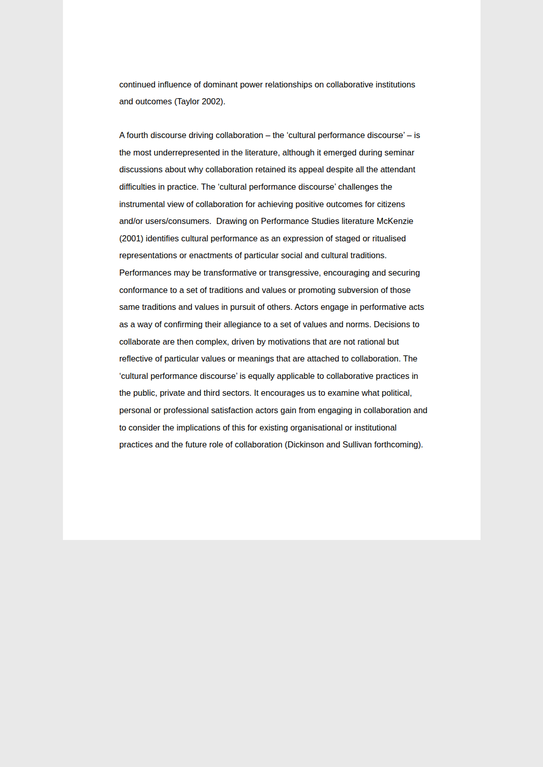continued influence of dominant power relationships on collaborative institutions and outcomes (Taylor 2002).
A fourth discourse driving collaboration – the ‘cultural performance discourse’ – is the most underrepresented in the literature, although it emerged during seminar discussions about why collaboration retained its appeal despite all the attendant difficulties in practice. The ‘cultural performance discourse’ challenges the instrumental view of collaboration for achieving positive outcomes for citizens and/or users/consumers. Drawing on Performance Studies literature McKenzie (2001) identifies cultural performance as an expression of staged or ritualised representations or enactments of particular social and cultural traditions. Performances may be transformative or transgressive, encouraging and securing conformance to a set of traditions and values or promoting subversion of those same traditions and values in pursuit of others. Actors engage in performative acts as a way of confirming their allegiance to a set of values and norms. Decisions to collaborate are then complex, driven by motivations that are not rational but reflective of particular values or meanings that are attached to collaboration. The ‘cultural performance discourse’ is equally applicable to collaborative practices in the public, private and third sectors. It encourages us to examine what political, personal or professional satisfaction actors gain from engaging in collaboration and to consider the implications of this for existing organisational or institutional practices and the future role of collaboration (Dickinson and Sullivan forthcoming).